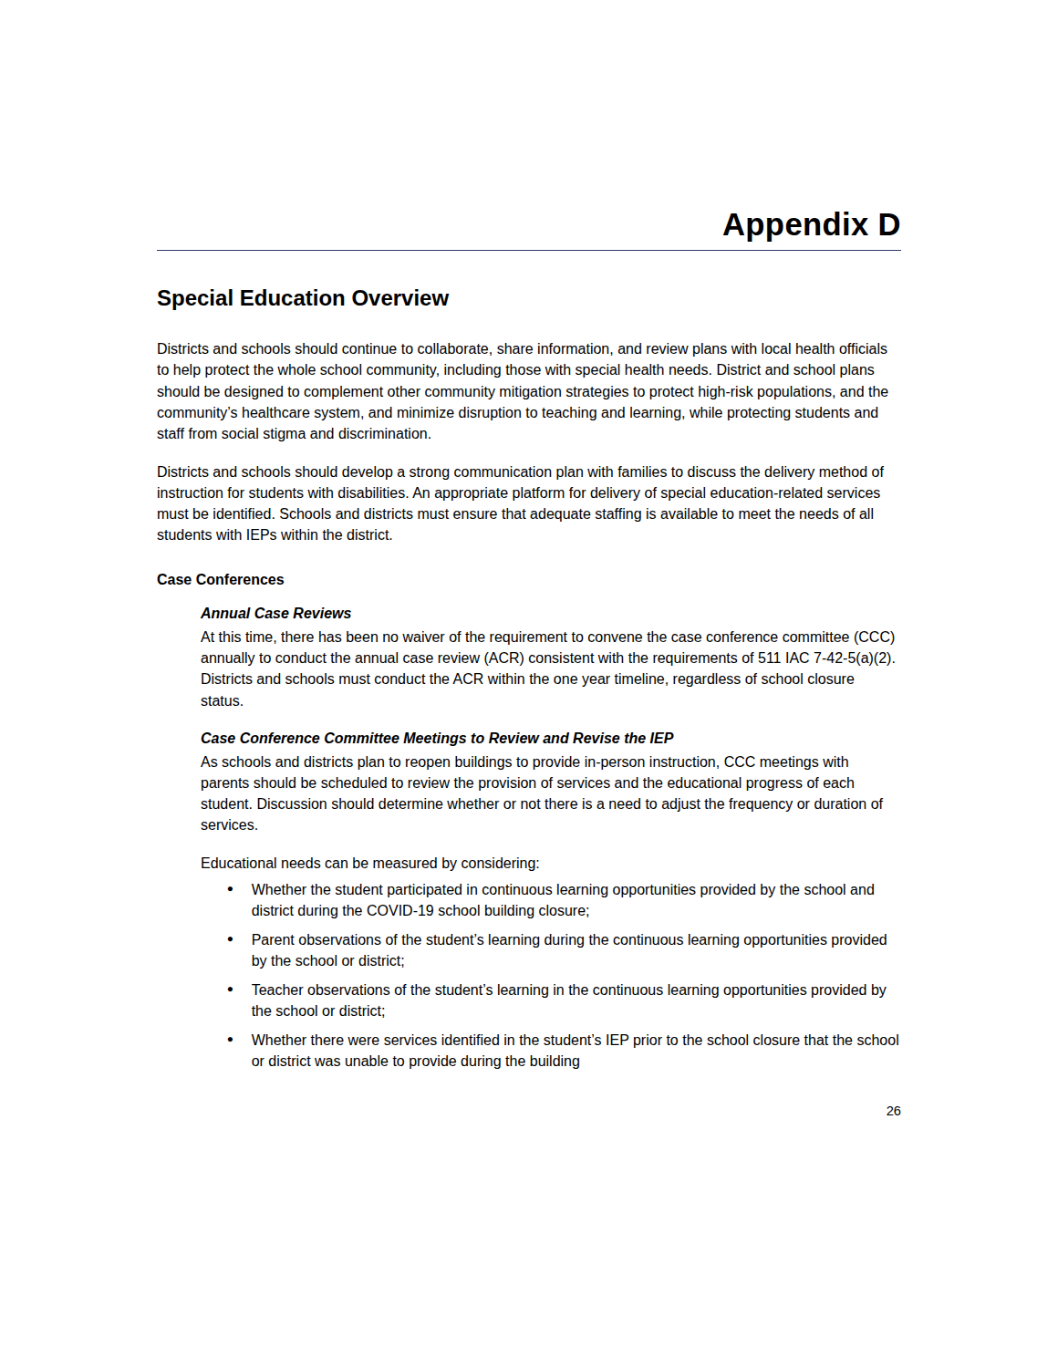Appendix D
Special Education Overview
Districts and schools should continue to collaborate, share information, and review plans with local health officials to help protect the whole school community, including those with special health needs. District and school plans should be designed to complement other community mitigation strategies to protect high-risk populations, and the community’s healthcare system, and minimize disruption to teaching and learning, while protecting students and staff from social stigma and discrimination.
Districts and schools should develop a strong communication plan with families to discuss the delivery method of instruction for students with disabilities. An appropriate platform for delivery of special education-related services must be identified. Schools and districts must ensure that adequate staffing is available to meet the needs of all students with IEPs within the district.
Case Conferences
Annual Case Reviews
At this time, there has been no waiver of the requirement to convene the case conference committee (CCC) annually to conduct the annual case review (ACR) consistent with the requirements of 511 IAC 7-42-5(a)(2). Districts and schools must conduct the ACR within the one year timeline, regardless of school closure status.
Case Conference Committee Meetings to Review and Revise the IEP
As schools and districts plan to reopen buildings to provide in-person instruction, CCC meetings with parents should be scheduled to review the provision of services and the educational progress of each student. Discussion should determine whether or not there is a need to adjust the frequency or duration of services.
Educational needs can be measured by considering:
Whether the student participated in continuous learning opportunities provided by the school and district during the COVID-19 school building closure;
Parent observations of the student’s learning during the continuous learning opportunities provided by the school or district;
Teacher observations of the student’s learning in the continuous learning opportunities provided by the school or district;
Whether there were services identified in the student’s IEP prior to the school closure that the school or district was unable to provide during the building
26